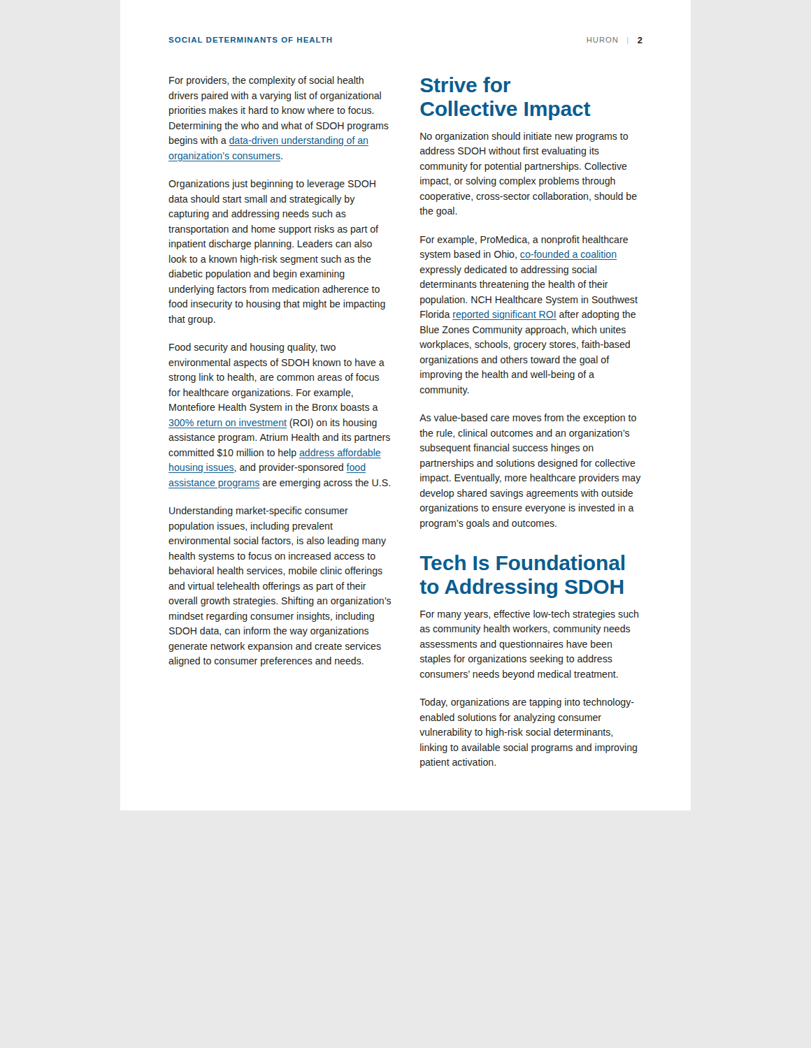Social Determinants of Health
Huron | 2
For providers, the complexity of social health drivers paired with a varying list of organizational priorities makes it hard to know where to focus. Determining the who and what of SDOH programs begins with a data-driven understanding of an organization’s consumers.
Organizations just beginning to leverage SDOH data should start small and strategically by capturing and addressing needs such as transportation and home support risks as part of inpatient discharge planning. Leaders can also look to a known high-risk segment such as the diabetic population and begin examining underlying factors from medication adherence to food insecurity to housing that might be impacting that group.
Food security and housing quality, two environmental aspects of SDOH known to have a strong link to health, are common areas of focus for healthcare organizations. For example, Montefiore Health System in the Bronx boasts a 300% return on investment (ROI) on its housing assistance program. Atrium Health and its partners committed $10 million to help address affordable housing issues, and provider-sponsored food assistance programs are emerging across the U.S.
Understanding market-specific consumer population issues, including prevalent environmental social factors, is also leading many health systems to focus on increased access to behavioral health services, mobile clinic offerings and virtual telehealth offerings as part of their overall growth strategies. Shifting an organization’s mindset regarding consumer insights, including SDOH data, can inform the way organizations generate network expansion and create services aligned to consumer preferences and needs.
Strive for
Collective Impact
No organization should initiate new programs to address SDOH without first evaluating its community for potential partnerships. Collective impact, or solving complex problems through cooperative, cross-sector collaboration, should be the goal.
For example, ProMedica, a nonprofit healthcare system based in Ohio, co-founded a coalition expressly dedicated to addressing social determinants threatening the health of their population. NCH Healthcare System in Southwest Florida reported significant ROI after adopting the Blue Zones Community approach, which unites workplaces, schools, grocery stores, faith-based organizations and others toward the goal of improving the health and well-being of a community.
As value-based care moves from the exception to the rule, clinical outcomes and an organization’s subsequent financial success hinges on partnerships and solutions designed for collective impact. Eventually, more healthcare providers may develop shared savings agreements with outside organizations to ensure everyone is invested in a program’s goals and outcomes.
Tech Is Foundational
to Addressing SDOH
For many years, effective low-tech strategies such as community health workers, community needs assessments and questionnaires have been staples for organizations seeking to address consumers’ needs beyond medical treatment.
Today, organizations are tapping into technology-enabled solutions for analyzing consumer vulnerability to high-risk social determinants, linking to available social programs and improving patient activation.